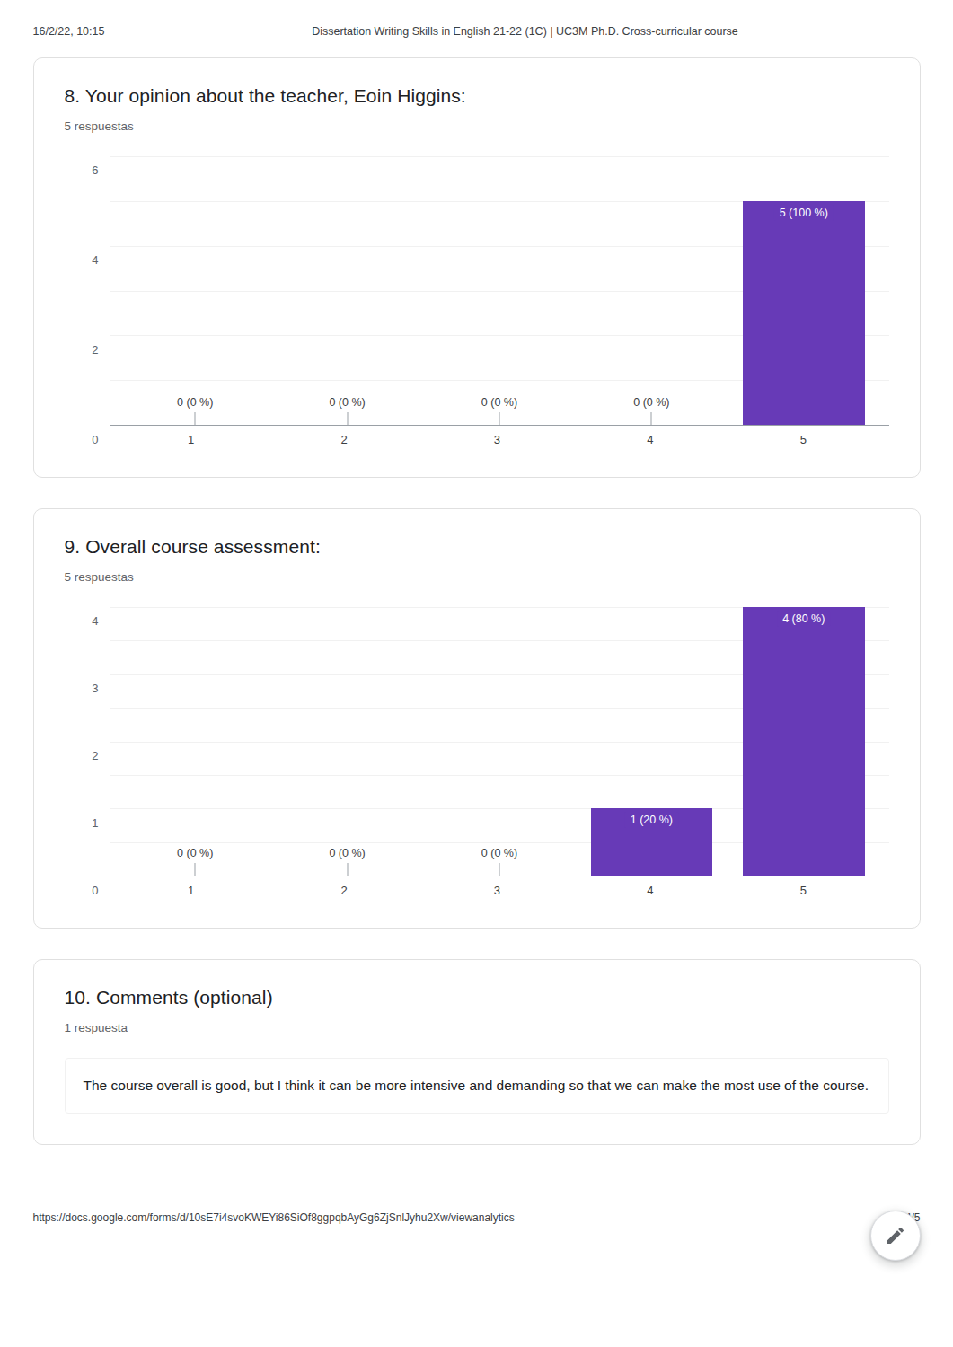16/2/22, 10:15 Dissertation Writing Skills in English 21-22 (1C) | UC3M Ph.D. Cross-curricular course
8. Your opinion about the teacher, Eoin Higgins:
5 respuestas
6 4 2 0
0 (0 %)
0 (0 %)
0 (0 %)
0 (0 %)
5 (100 %)
12345
9. Overall course assessment:
5 respuestas
4 3 2 1 0
0 (0 %)
0 (0 %)
0 (0 %)
1 (20 %)
4 (80 %)
12345
10. Comments (optional)
1 respuesta
The course overall is good, but I think it can be more intensive and demanding so that we can make the most use of the course.
https://docs.google.com/forms/d/10sE7i4svoKWEYi86SiOf8ggpqbAyGg6ZjSnlJyhu2Xw/viewanalytics 4/5